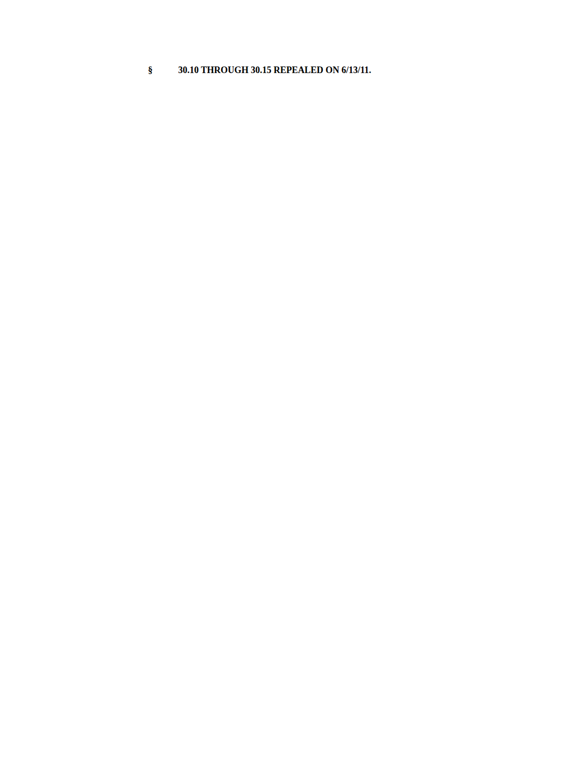§30.10 THROUGH 30.15 REPEALED ON 6/13/11.